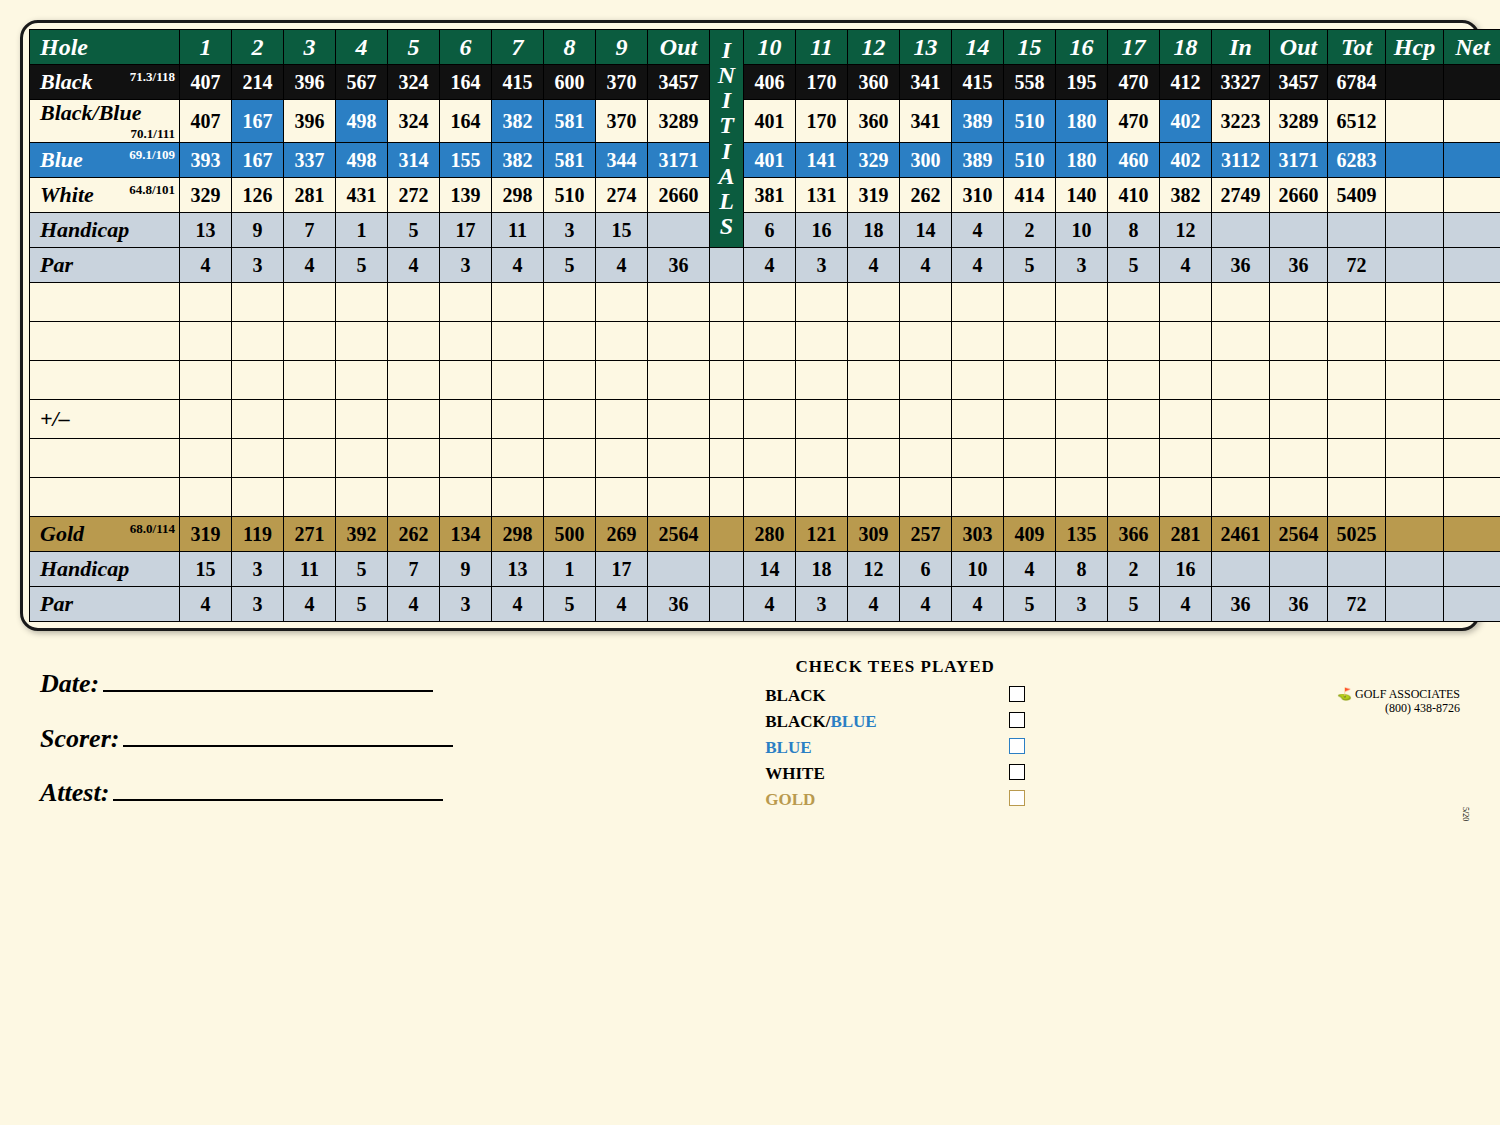| Hole | 1 | 2 | 3 | 4 | 5 | 6 | 7 | 8 | 9 | Out | I N I T I A L S | 10 | 11 | 12 | 13 | 14 | 15 | 16 | 17 | 18 | In | Out | Tot | Hcp | Net |
| Black 71.3/118 | 407 | 214 | 396 | 567 | 324 | 164 | 415 | 600 | 370 | 3457 | 406 | 170 | 360 | 341 | 415 | 558 | 195 | 470 | 412 | 3327 | 3457 | 6784 | | |
| Black/Blue 70.1/111 | 407 | 167 | 396 | 498 | 324 | 164 | 382 | 581 | 370 | 3289 | 401 | 170 | 360 | 341 | 389 | 510 | 180 | 470 | 402 | 3223 | 3289 | 6512 | | |
| Blue 69.1/109 | 393 | 167 | 337 | 498 | 314 | 155 | 382 | 581 | 344 | 3171 | 401 | 141 | 329 | 300 | 389 | 510 | 180 | 460 | 402 | 3112 | 3171 | 6283 | | |
| White 64.8/101 | 329 | 126 | 281 | 431 | 272 | 139 | 298 | 510 | 274 | 2660 | 381 | 131 | 319 | 262 | 310 | 414 | 140 | 410 | 382 | 2749 | 2660 | 5409 | | |
| Handicap | 13 | 9 | 7 | 1 | 5 | 17 | 11 | 3 | 15 | | 6 | 16 | 18 | 14 | 4 | 2 | 10 | 8 | 12 | | | | | |
| Par | 4 | 3 | 4 | 5 | 4 | 3 | 4 | 5 | 4 | 36 | | 4 | 3 | 4 | 4 | 4 | 5 | 3 | 5 | 4 | 36 | 36 | 72 | | |
| +/– | | | | | | | | | | | | | | | | | | | | | | | | | |
| Gold 68.0/114 | 319 | 119 | 271 | 392 | 262 | 134 | 298 | 500 | 269 | 2564 | | 280 | 121 | 309 | 257 | 303 | 409 | 135 | 366 | 281 | 2461 | 2564 | 5025 | | |
| Handicap | 15 | 3 | 11 | 5 | 7 | 9 | 13 | 1 | 17 | | | 14 | 18 | 12 | 6 | 10 | 4 | 8 | 2 | 16 | | | | | |
| Par | 4 | 3 | 4 | 5 | 4 | 3 | 4 | 5 | 4 | 36 | | 4 | 3 | 4 | 4 | 4 | 5 | 3 | 5 | 4 | 36 | 36 | 72 | | |
Date:
Scorer:
Attest:
CHECK TEES PLAYED
| BLACK | |
| BLACK/ BLUE | |
| BLUE | |
| WHITE | |
| GOLD | |
⛳ GOLF ASSOCIATES
(800) 438-8726
5/20